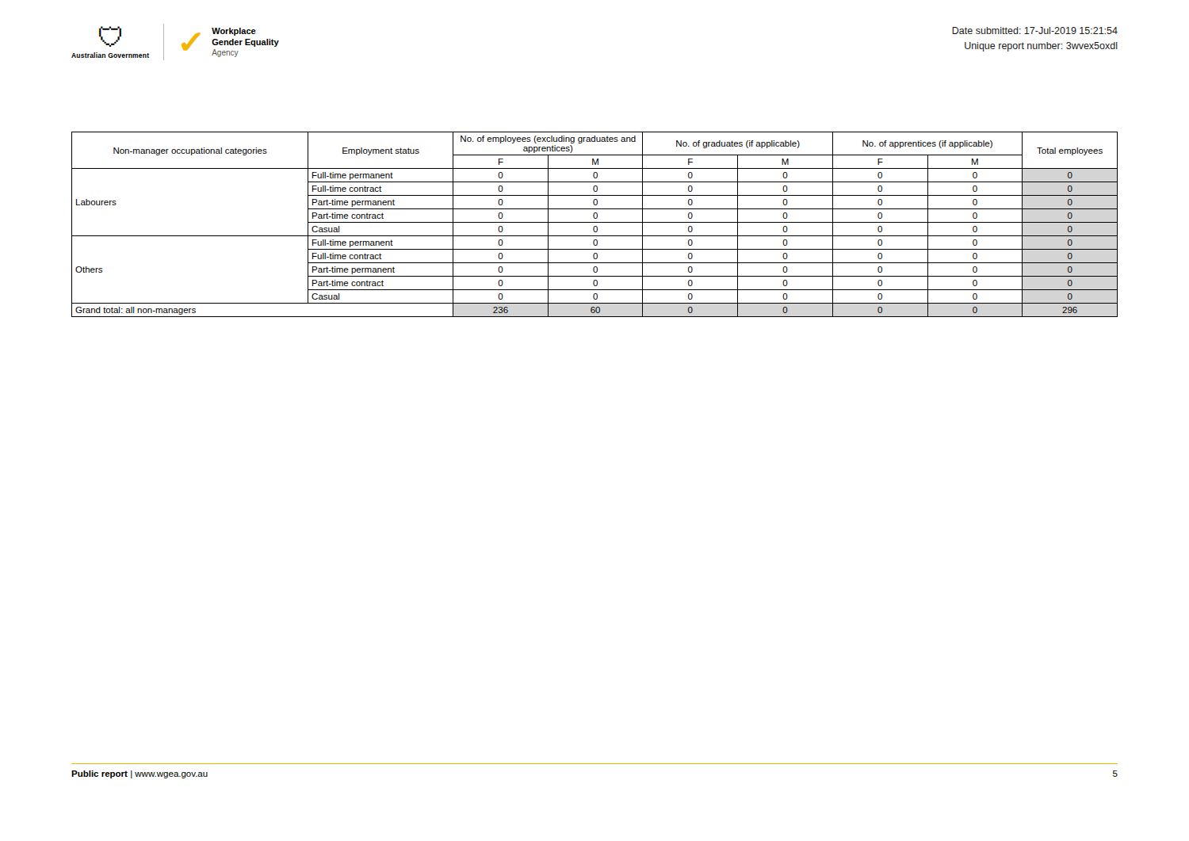🛡
Australian Government
✓
Workplace
Gender Equality
Agency
Date submitted: 17-Jul-2019 15:21:54
Unique report number: 3wvex5oxdl
| Non-manager occupational categories | Employment status | No. of employees (excluding graduates and apprentices) | No. of graduates (if applicable) | No. of apprentices (if applicable) | Total employees |
| --- | --- | --- | --- | --- | --- |
| F | M | F | M | F | M |
| Labourers | Full-time permanent | 0 | 0 | 0 | 0 | 0 | 0 | 0 |
| Full-time contract | 0 | 0 | 0 | 0 | 0 | 0 | 0 |
| Part-time permanent | 0 | 0 | 0 | 0 | 0 | 0 | 0 |
| Part-time contract | 0 | 0 | 0 | 0 | 0 | 0 | 0 |
| Casual | 0 | 0 | 0 | 0 | 0 | 0 | 0 |
| Others | Full-time permanent | 0 | 0 | 0 | 0 | 0 | 0 | 0 |
| Full-time contract | 0 | 0 | 0 | 0 | 0 | 0 | 0 |
| Part-time permanent | 0 | 0 | 0 | 0 | 0 | 0 | 0 |
| Part-time contract | 0 | 0 | 0 | 0 | 0 | 0 | 0 |
| Casual | 0 | 0 | 0 | 0 | 0 | 0 | 0 |
| Grand total: all non-managers | 236 | 60 | 0 | 0 | 0 | 0 | 296 |
Public report | www.wgea.gov.au
5